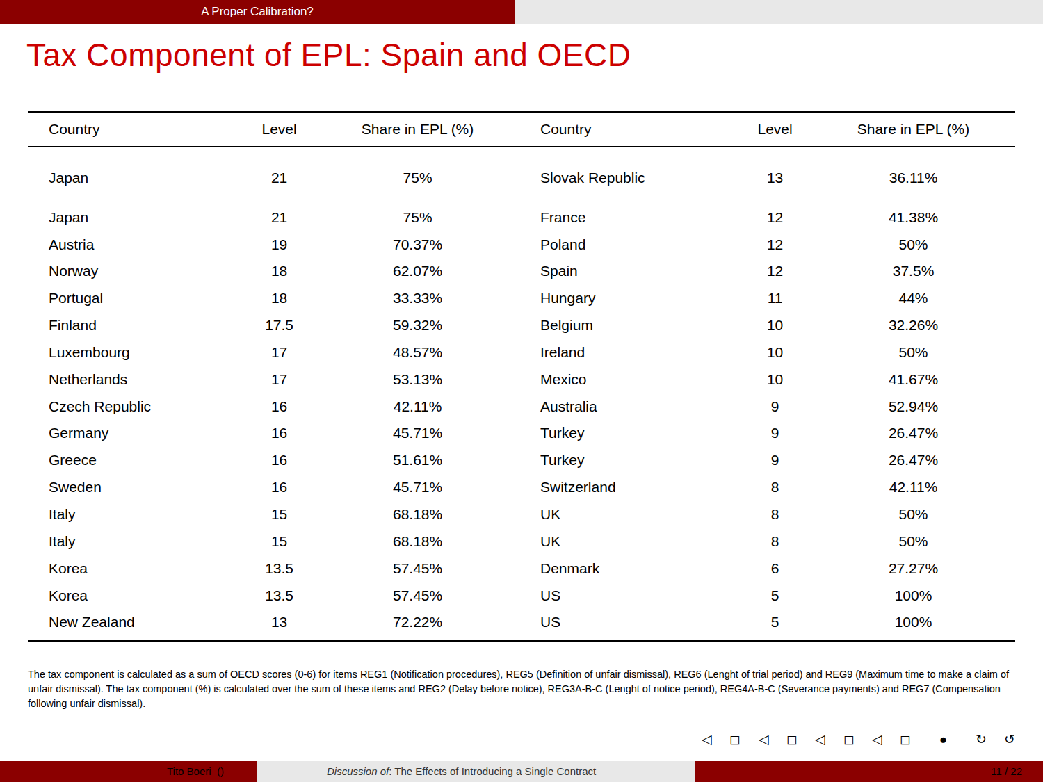A Proper Calibration?
Tax Component of EPL: Spain and OECD
| Country | Level | Share in EPL (%) | Country | Level | Share in EPL (%) |
| --- | --- | --- | --- | --- | --- |
| Japan | 21 | 75% | Slovak Republic | 13 | 36.11% |
| Japan | 21 | 75% | France | 12 | 41.38% |
| Austria | 19 | 70.37% | Poland | 12 | 50% |
| Norway | 18 | 62.07% | Spain | 12 | 37.5% |
| Portugal | 18 | 33.33% | Hungary | 11 | 44% |
| Finland | 17.5 | 59.32% | Belgium | 10 | 32.26% |
| Luxembourg | 17 | 48.57% | Ireland | 10 | 50% |
| Netherlands | 17 | 53.13% | Mexico | 10 | 41.67% |
| Czech Republic | 16 | 42.11% | Australia | 9 | 52.94% |
| Germany | 16 | 45.71% | Turkey | 9 | 26.47% |
| Greece | 16 | 51.61% | Turkey | 9 | 26.47% |
| Sweden | 16 | 45.71% | Switzerland | 8 | 42.11% |
| Italy | 15 | 68.18% | UK | 8 | 50% |
| Italy | 15 | 68.18% | UK | 8 | 50% |
| Korea | 13.5 | 57.45% | Denmark | 6 | 27.27% |
| Korea | 13.5 | 57.45% | US | 5 | 100% |
| New Zealand | 13 | 72.22% | US | 5 | 100% |
The tax component is calculated as a sum of OECD scores (0-6) for items REG1 (Notification procedures), REG5 (Definition of unfair dismissal), REG6 (Lenght of trial period) and REG9 (Maximum time to make a claim of unfair dismissal). The tax component (%) is calculated over the sum of these items and REG2 (Delay before notice), REG3A-B-C (Lenght of notice period), REG4A-B-C (Severance payments) and REG7 (Compensation following unfair dismissal).
◁ ◻ ◁ ◻ ◁ ◻ ◁ ◻ ● ↻ ↺
Tito Boeri ()
Discussion of: The Effects of Introducing a Single Contract
11 / 22